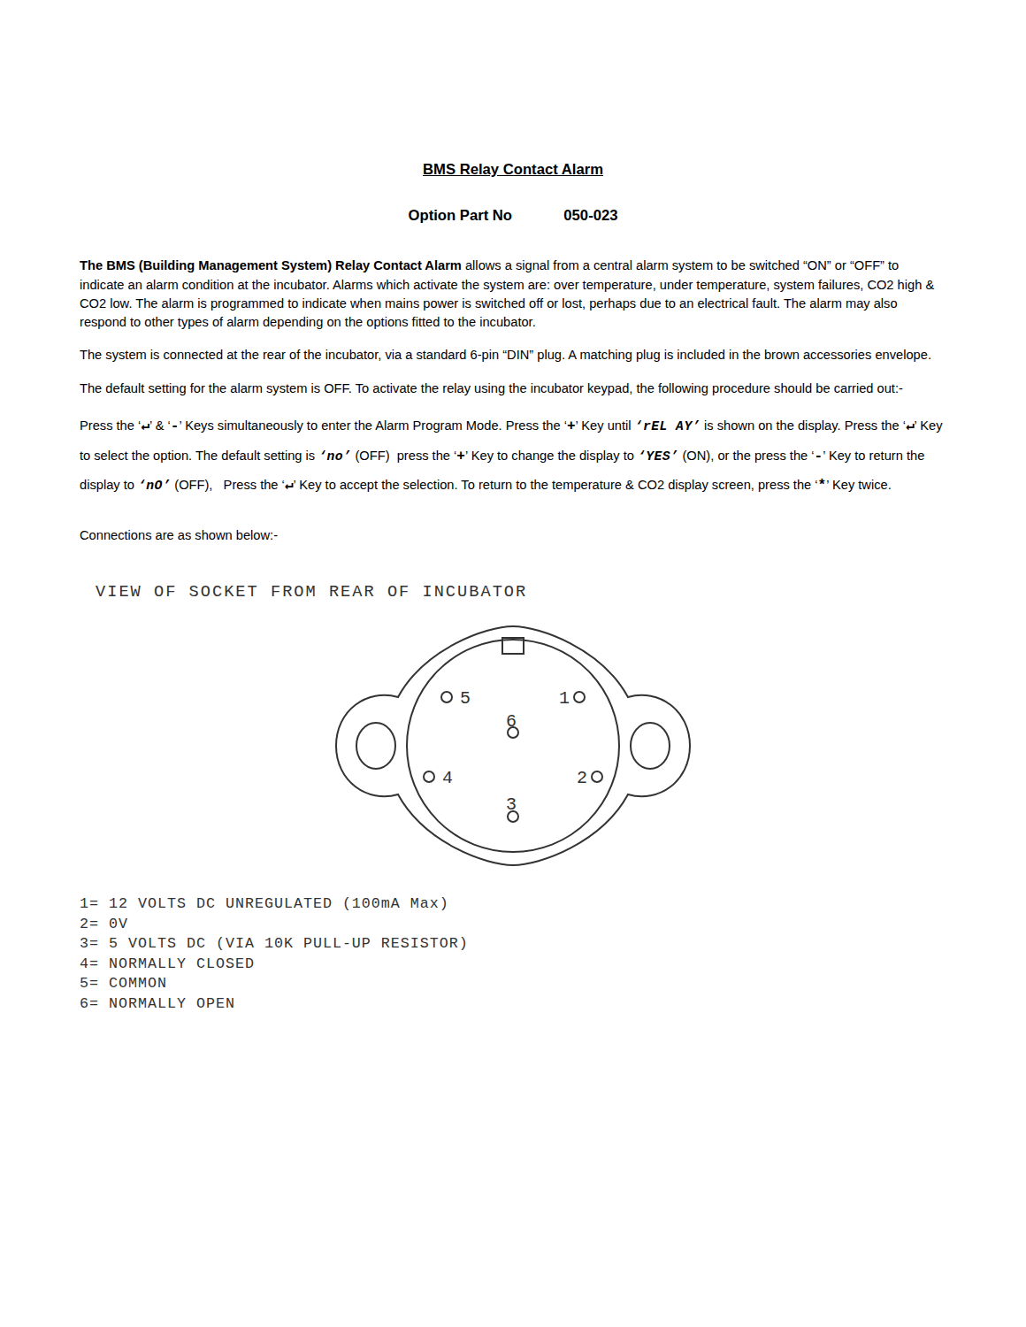BMS Relay Contact Alarm
Option Part No050-023
The BMS (Building Management System) Relay Contact Alarm allows a signal from a central alarm system to be switched “ON” or “OFF” to indicate an alarm condition at the incubator. Alarms which activate the system are: over temperature, under temperature, system failures, CO2 high & CO2 low. The alarm is programmed to indicate when mains power is switched off or lost, perhaps due to an electrical fault. The alarm may also respond to other types of alarm depending on the options fitted to the incubator.
The system is connected at the rear of the incubator, via a standard 6-pin “DIN” plug. A matching plug is included in the brown accessories envelope.
The default setting for the alarm system is OFF. To activate the relay using the incubator keypad, the following procedure should be carried out:-
Press the ‘↵’ & ‘-’ Keys simultaneously to enter the Alarm Program Mode. Press the ‘+’ Key until ‘rEL AY’ is shown on the display. Press the ‘↵’ Key to select the option. The default setting is ‘no’ (OFF) press the ‘+’ Key to change the display to ‘YES’ (ON), or the press the ‘-’ Key to return the display to ‘nO’ (OFF), Press the ‘↵’ Key to accept the selection. To return to the temperature & CO2 display screen, press the ‘*’ Key twice.
Connections are as shown below:-
VIEW OF SOCKET FROM REAR OF INCUBATOR
5 1 6 4 2 3
1= 12 VOLTS DC UNREGULATED (100mA Max) 2= 0V 3= 5 VOLTS DC (VIA 10K PULL-UP RESISTOR) 4= NORMALLY CLOSED 5= COMMON 6= NORMALLY OPEN